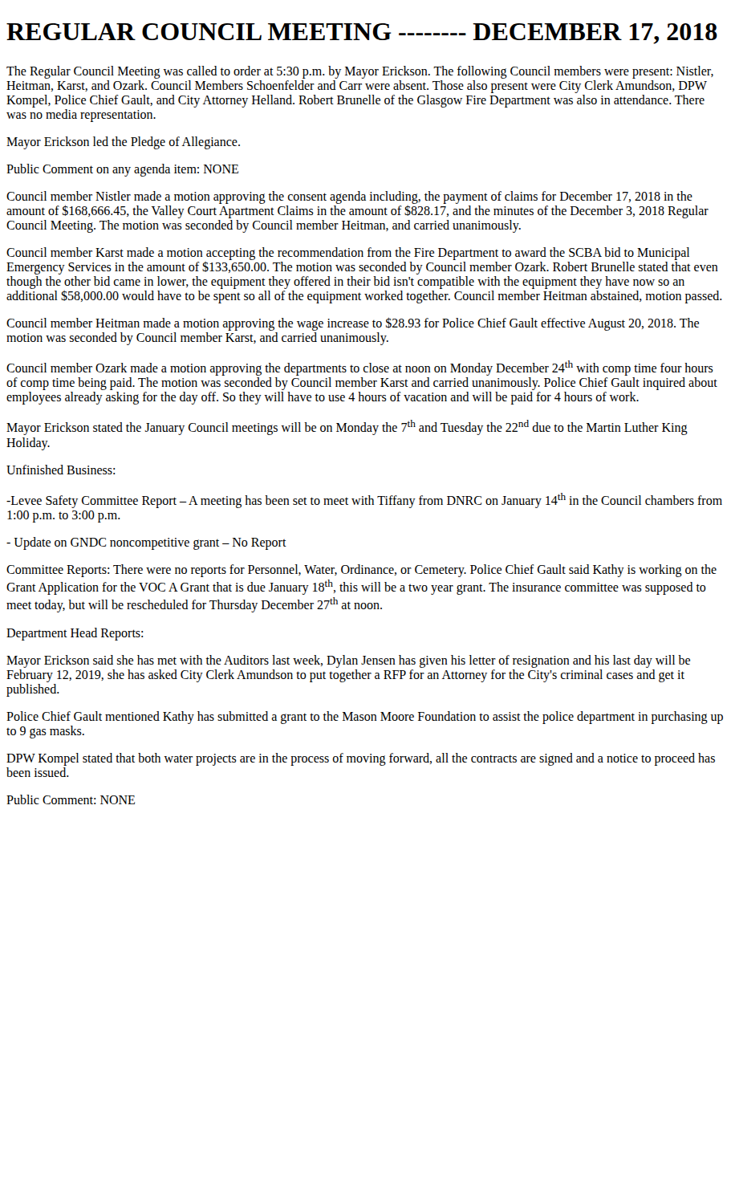REGULAR COUNCIL MEETING -------- DECEMBER 17, 2018
The Regular Council Meeting was called to order at 5:30 p.m. by Mayor Erickson. The following Council members were present: Nistler, Heitman, Karst, and Ozark. Council Members Schoenfelder and Carr were absent. Those also present were City Clerk Amundson, DPW Kompel, Police Chief Gault, and City Attorney Helland. Robert Brunelle of the Glasgow Fire Department was also in attendance. There was no media representation.
Mayor Erickson led the Pledge of Allegiance.
Public Comment on any agenda item: NONE
Council member Nistler made a motion approving the consent agenda including, the payment of claims for December 17, 2018 in the amount of $168,666.45, the Valley Court Apartment Claims in the amount of $828.17, and the minutes of the December 3, 2018 Regular Council Meeting. The motion was seconded by Council member Heitman, and carried unanimously.
Council member Karst made a motion accepting the recommendation from the Fire Department to award the SCBA bid to Municipal Emergency Services in the amount of $133,650.00. The motion was seconded by Council member Ozark. Robert Brunelle stated that even though the other bid came in lower, the equipment they offered in their bid isn't compatible with the equipment they have now so an additional $58,000.00 would have to be spent so all of the equipment worked together. Council member Heitman abstained, motion passed.
Council member Heitman made a motion approving the wage increase to $28.93 for Police Chief Gault effective August 20, 2018. The motion was seconded by Council member Karst, and carried unanimously.
Council member Ozark made a motion approving the departments to close at noon on Monday December 24th with comp time four hours of comp time being paid. The motion was seconded by Council member Karst and carried unanimously. Police Chief Gault inquired about employees already asking for the day off. So they will have to use 4 hours of vacation and will be paid for 4 hours of work.
Mayor Erickson stated the January Council meetings will be on Monday the 7th and Tuesday the 22nd due to the Martin Luther King Holiday.
Unfinished Business:
-Levee Safety Committee Report – A meeting has been set to meet with Tiffany from DNRC on January 14th in the Council chambers from 1:00 p.m. to 3:00 p.m.
- Update on GNDC noncompetitive grant – No Report
Committee Reports: There were no reports for Personnel, Water, Ordinance, or Cemetery. Police Chief Gault said Kathy is working on the Grant Application for the VOC A Grant that is due January 18th, this will be a two year grant. The insurance committee was supposed to meet today, but will be rescheduled for Thursday December 27th at noon.
Department Head Reports:
Mayor Erickson said she has met with the Auditors last week, Dylan Jensen has given his letter of resignation and his last day will be February 12, 2019, she has asked City Clerk Amundson to put together a RFP for an Attorney for the City's criminal cases and get it published.
Police Chief Gault mentioned Kathy has submitted a grant to the Mason Moore Foundation to assist the police department in purchasing up to 9 gas masks.
DPW Kompel stated that both water projects are in the process of moving forward, all the contracts are signed and a notice to proceed has been issued.
Public Comment: NONE